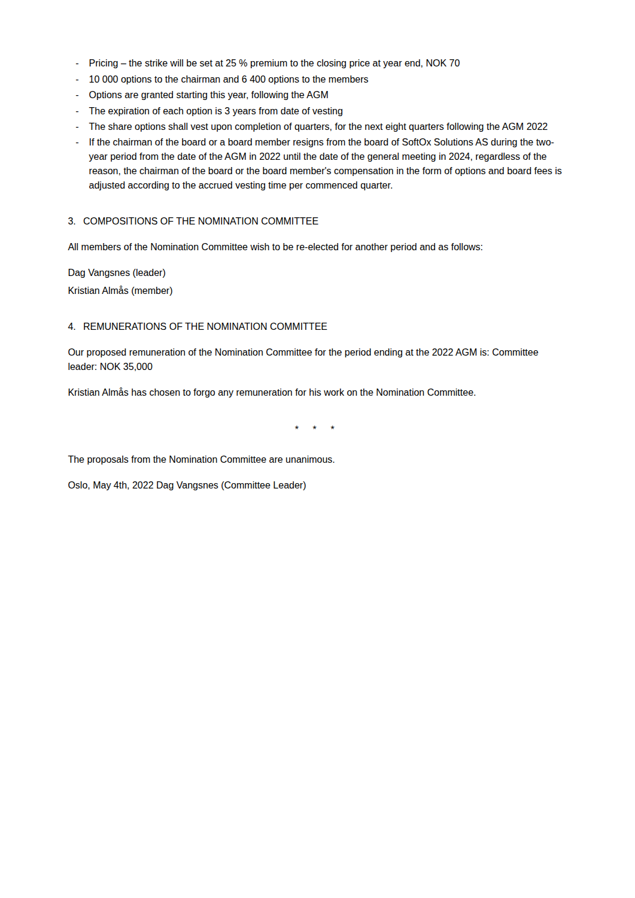Pricing – the strike will be set at 25 % premium to the closing price at year end, NOK 70
10 000 options to the chairman and 6 400 options to the members
Options are granted starting this year, following the AGM
The expiration of each option is 3 years from date of vesting
The share options shall vest upon completion of quarters, for the next eight quarters following the AGM 2022
If the chairman of the board or a board member resigns from the board of SoftOx Solutions AS during the two-year period from the date of the AGM in 2022 until the date of the general meeting in 2024, regardless of the reason, the chairman of the board or the board member's compensation in the form of options and board fees is adjusted according to the accrued vesting time per commenced quarter.
3. COMPOSITIONS OF THE NOMINATION COMMITTEE
All members of the Nomination Committee wish to be re-elected for another period and as follows:
Dag Vangsnes (leader)
Kristian Almås (member)
4. REMUNERATIONS OF THE NOMINATION COMMITTEE
Our proposed remuneration of the Nomination Committee for the period ending at the 2022 AGM is: Committee leader: NOK 35,000
Kristian Almås has chosen to forgo any remuneration for his work on the Nomination Committee.
* * *
The proposals from the Nomination Committee are unanimous.
Oslo, May 4th, 2022 Dag Vangsnes (Committee Leader)